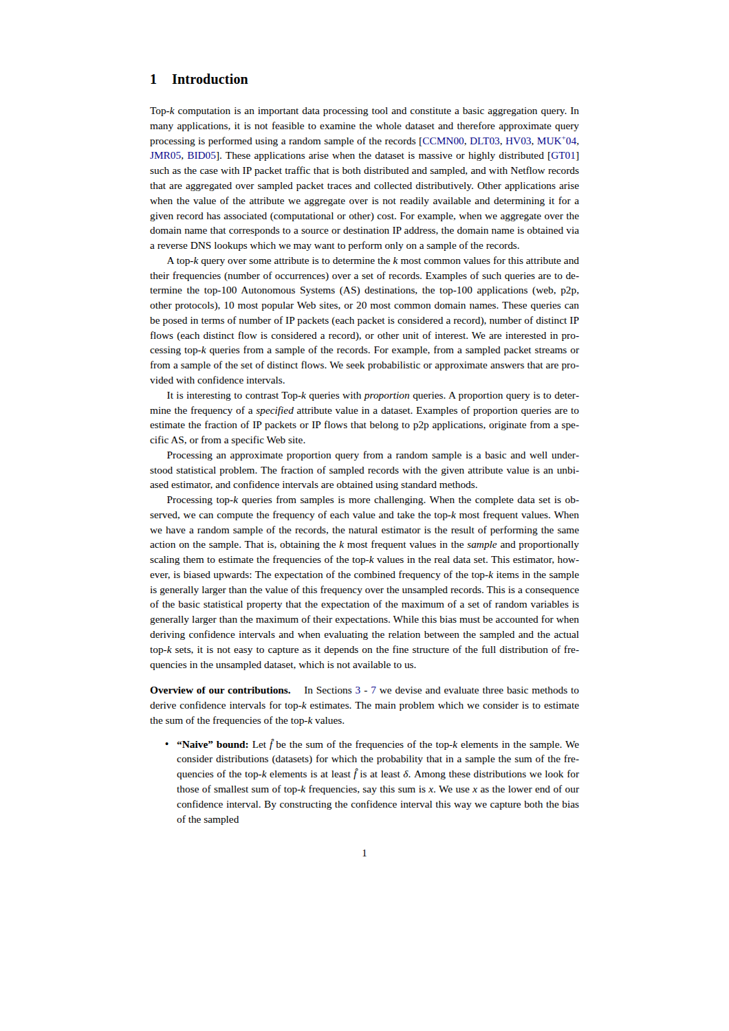1 Introduction
Top-k computation is an important data processing tool and constitute a basic aggregation query. In many applications, it is not feasible to examine the whole dataset and therefore approximate query processing is performed using a random sample of the records [CCMN00, DLT03, HV03, MUK+04, JMR05, BID05]. These applications arise when the dataset is massive or highly distributed [GT01] such as the case with IP packet traffic that is both distributed and sampled, and with Netflow records that are aggregated over sampled packet traces and collected distributively. Other applications arise when the value of the attribute we aggregate over is not readily available and determining it for a given record has associated (computational or other) cost. For example, when we aggregate over the domain name that corresponds to a source or destination IP address, the domain name is obtained via a reverse DNS lookups which we may want to perform only on a sample of the records.
A top-k query over some attribute is to determine the k most common values for this attribute and their frequencies (number of occurrences) over a set of records. Examples of such queries are to determine the top-100 Autonomous Systems (AS) destinations, the top-100 applications (web, p2p, other protocols), 10 most popular Web sites, or 20 most common domain names. These queries can be posed in terms of number of IP packets (each packet is considered a record), number of distinct IP flows (each distinct flow is considered a record), or other unit of interest. We are interested in processing top-k queries from a sample of the records. For example, from a sampled packet streams or from a sample of the set of distinct flows. We seek probabilistic or approximate answers that are provided with confidence intervals.
It is interesting to contrast Top-k queries with proportion queries. A proportion query is to determine the frequency of a specified attribute value in a dataset. Examples of proportion queries are to estimate the fraction of IP packets or IP flows that belong to p2p applications, originate from a specific AS, or from a specific Web site.
Processing an approximate proportion query from a random sample is a basic and well understood statistical problem. The fraction of sampled records with the given attribute value is an unbiased estimator, and confidence intervals are obtained using standard methods.
Processing top-k queries from samples is more challenging. When the complete data set is observed, we can compute the frequency of each value and take the top-k most frequent values. When we have a random sample of the records, the natural estimator is the result of performing the same action on the sample. That is, obtaining the k most frequent values in the sample and proportionally scaling them to estimate the frequencies of the top-k values in the real data set. This estimator, however, is biased upwards: The expectation of the combined frequency of the top-k items in the sample is generally larger than the value of this frequency over the unsampled records. This is a consequence of the basic statistical property that the expectation of the maximum of a set of random variables is generally larger than the maximum of their expectations. While this bias must be accounted for when deriving confidence intervals and when evaluating the relation between the sampled and the actual top-k sets, it is not easy to capture as it depends on the fine structure of the full distribution of frequencies in the unsampled dataset, which is not available to us.
Overview of our contributions. In Sections 3 - 7 we devise and evaluate three basic methods to derive confidence intervals for top-k estimates. The main problem which we consider is to estimate the sum of the frequencies of the top-k values.
“Naive” bound: Let f̂ be the sum of the frequencies of the top-k elements in the sample. We consider distributions (datasets) for which the probability that in a sample the sum of the frequencies of the top-k elements is at least f̂ is at least δ. Among these distributions we look for those of smallest sum of top-k frequencies, say this sum is x. We use x as the lower end of our confidence interval. By constructing the confidence interval this way we capture both the bias of the sampled
1